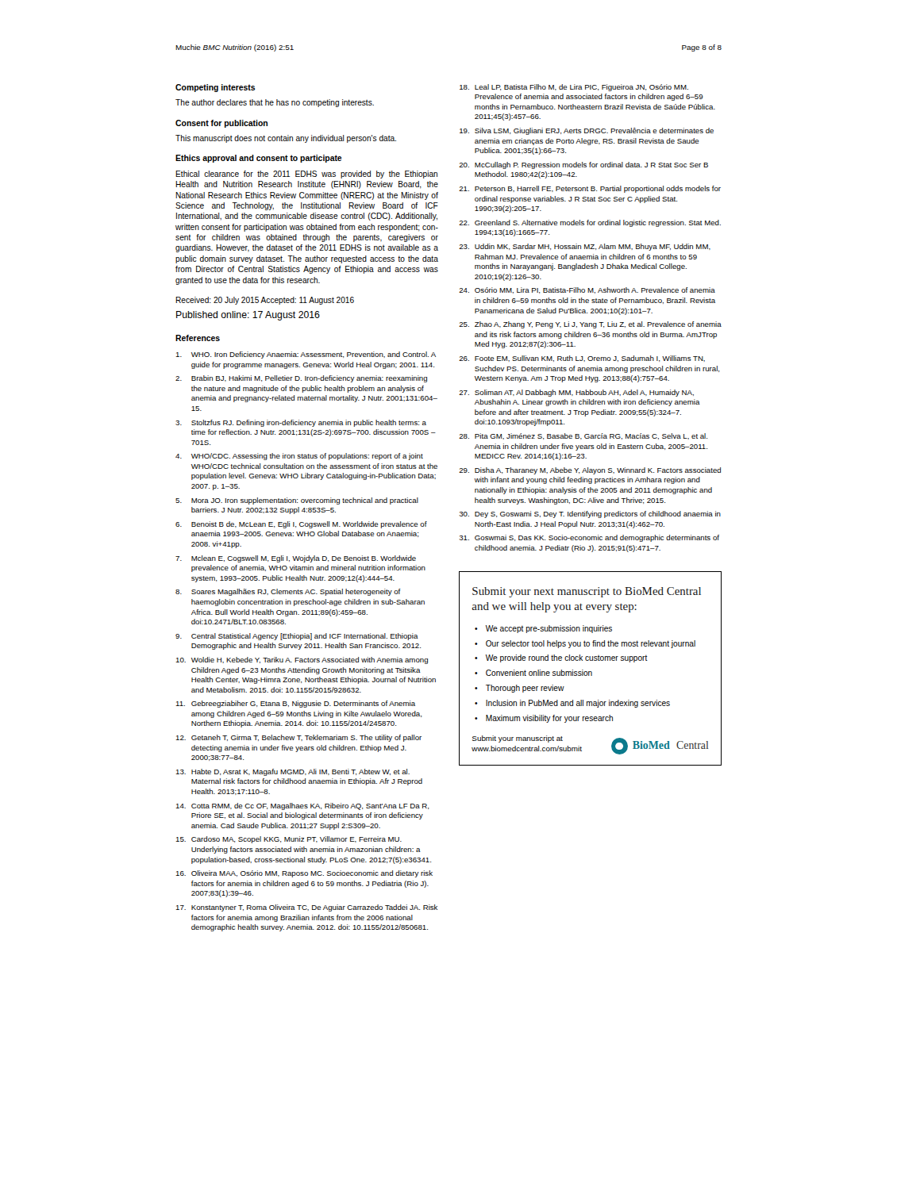Muchie BMC Nutrition (2016) 2:51
Page 8 of 8
Competing interests
The author declares that he has no competing interests.
Consent for publication
This manuscript does not contain any individual person's data.
Ethics approval and consent to participate
Ethical clearance for the 2011 EDHS was provided by the Ethiopian Health and Nutrition Research Institute (EHNRI) Review Board, the National Research Ethics Review Committee (NRERC) at the Ministry of Science and Technology, the Institutional Review Board of ICF International, and the communicable disease control (CDC). Additionally, written consent for participation was obtained from each respondent; consent for children was obtained through the parents, caregivers or guardians. However, the dataset of the 2011 EDHS is not available as a public domain survey dataset. The author requested access to the data from Director of Central Statistics Agency of Ethiopia and access was granted to use the data for this research.
Received: 20 July 2015 Accepted: 11 August 2016
Published online: 17 August 2016
References
WHO. Iron Deficiency Anaemia: Assessment, Prevention, and Control. A guide for programme managers. Geneva: World Heal Organ; 2001. 114.
Brabin BJ, Hakimi M, Pelletier D. Iron-deficiency anemia: reexamining the nature and magnitude of the public health problem an analysis of anemia and pregnancy-related maternal mortality. J Nutr. 2001;131:604–15.
Stoltzfus RJ. Defining iron-deficiency anemia in public health terms: a time for reflection. J Nutr. 2001;131(2S-2):697S–700. discussion 700S – 701S.
WHO/CDC. Assessing the iron status of populations: report of a joint WHO/CDC technical consultation on the assessment of iron status at the population level. Geneva: WHO Library Cataloguing-in-Publication Data; 2007. p. 1–35.
Mora JO. Iron supplementation: overcoming technical and practical barriers. J Nutr. 2002;132 Suppl 4:853S–5.
Benoist B de, McLean E, Egli I, Cogswell M. Worldwide prevalence of anaemia 1993–2005. Geneva: WHO Global Database on Anaemia; 2008. vi+41pp.
Mclean E, Cogswell M, Egli I, Wojdyla D, De Benoist B. Worldwide prevalence of anemia, WHO vitamin and mineral nutrition information system, 1993–2005. Public Health Nutr. 2009;12(4):444–54.
Soares Magalhães RJ, Clements AC. Spatial heterogeneity of haemoglobin concentration in preschool-age children in sub-Saharan Africa. Bull World Health Organ. 2011;89(6):459–68. doi:10.2471/BLT.10.083568.
Central Statistical Agency [Ethiopia] and ICF International. Ethiopia Demographic and Health Survey 2011. Health San Francisco. 2012.
Woldie H, Kebede Y, Tariku A. Factors Associated with Anemia among Children Aged 6–23 Months Attending Growth Monitoring at Tsitsika Health Center, Wag-Himra Zone, Northeast Ethiopia. Journal of Nutrition and Metabolism. 2015. doi: 10.1155/2015/928632.
Gebreegziabiher G, Etana B, Niggusie D. Determinants of Anemia among Children Aged 6–59 Months Living in Kilte Awulaelo Woreda, Northern Ethiopia. Anemia. 2014. doi: 10.1155/2014/245870.
Getaneh T, Girma T, Belachew T, Teklemariam S. The utility of pallor detecting anemia in under five years old children. Ethiop Med J. 2000;38:77–84.
Habte D, Asrat K, Magafu MGMD, Ali IM, Benti T, Abtew W, et al. Maternal risk factors for childhood anaemia in Ethiopia. Afr J Reprod Health. 2013;17:110–8.
Cotta RMM, de Cc OF, Magalhaes KA, Ribeiro AQ, Sant'Ana LF Da R, Priore SE, et al. Social and biological determinants of iron deficiency anemia. Cad Saude Publica. 2011;27 Suppl 2:S309–20.
Cardoso MA, Scopel KKG, Muniz PT, Villamor E, Ferreira MU. Underlying factors associated with anemia in Amazonian children: a population-based, cross-sectional study. PLoS One. 2012;7(5):e36341.
Oliveira MAA, Osório MM, Raposo MC. Socioeconomic and dietary risk factors for anemia in children aged 6 to 59 months. J Pediatria (Rio J). 2007;83(1):39–46.
Konstantyner T, Roma Oliveira TC, De Aguiar Carrazedo Taddei JA. Risk factors for anemia among Brazilian infants from the 2006 national demographic health survey. Anemia. 2012. doi: 10.1155/2012/850681.
Leal LP, Batista Filho M, de Lira PIC, Figueiroa JN, Osório MM. Prevalence of anemia and associated factors in children aged 6–59 months in Pernambuco. Northeastern Brazil Revista de Saúde Pública. 2011;45(3):457–66.
Silva LSM, Giugliani ERJ, Aerts DRGC. Prevalência e determinates de anemia em crianças de Porto Alegre, RS. Brasil Revista de Saude Publica. 2001;35(1):66–73.
McCullagh P. Regression models for ordinal data. J R Stat Soc Ser B Methodol. 1980;42(2):109–42.
Peterson B, Harrell FE, Petersont B. Partial proportional odds models for ordinal response variables. J R Stat Soc Ser C Applied Stat. 1990;39(2):205–17.
Greenland S. Alternative models for ordinal logistic regression. Stat Med. 1994;13(16):1665–77.
Uddin MK, Sardar MH, Hossain MZ, Alam MM, Bhuya MF, Uddin MM, Rahman MJ. Prevalence of anaemia in children of 6 months to 59 months in Narayanganj. Bangladesh J Dhaka Medical College. 2010;19(2):126–30.
Osório MM, Lira PI, Batista-Filho M, Ashworth A. Prevalence of anemia in children 6–59 months old in the state of Pernambuco, Brazil. Revista Panamericana de Salud Pu'Blica. 2001;10(2):101–7.
Zhao A, Zhang Y, Peng Y, Li J, Yang T, Liu Z, et al. Prevalence of anemia and its risk factors among children 6–36 months old in Burma. AmJTrop Med Hyg. 2012;87(2):306–11.
Foote EM, Sullivan KM, Ruth LJ, Oremo J, Sadumah I, Williams TN, Suchdev PS. Determinants of anemia among preschool children in rural, Western Kenya. Am J Trop Med Hyg. 2013;88(4):757–64.
Soliman AT, Al Dabbagh MM, Habboub AH, Adel A, Humaidy NA, Abushahin A. Linear growth in children with iron deficiency anemia before and after treatment. J Trop Pediatr. 2009;55(5):324–7. doi:10.1093/tropej/fmp011.
Pita GM, Jiménez S, Basabe B, García RG, Macías C, Selva L, et al. Anemia in children under five years old in Eastern Cuba, 2005–2011. MEDICC Rev. 2014;16(1):16–23.
Disha A, Tharaney M, Abebe Y, Alayon S, Winnard K. Factors associated with infant and young child feeding practices in Amhara region and nationally in Ethiopia: analysis of the 2005 and 2011 demographic and health surveys. Washington, DC: Alive and Thrive; 2015.
Dey S, Goswami S, Dey T. Identifying predictors of childhood anaemia in North-East India. J Heal Popul Nutr. 2013;31(4):462–70.
Goswmai S, Das KK. Socio-economic and demographic determinants of childhood anemia. J Pediatr (Rio J). 2015;91(5):471–7.
Submit your next manuscript to BioMed Central and we will help you at every step:
We accept pre-submission inquiries
Our selector tool helps you to find the most relevant journal
We provide round the clock customer support
Convenient online submission
Thorough peer review
Inclusion in PubMed and all major indexing services
Maximum visibility for your research
Submit your manuscript at
www.biomedcentral.com/submit
BioMed
Central